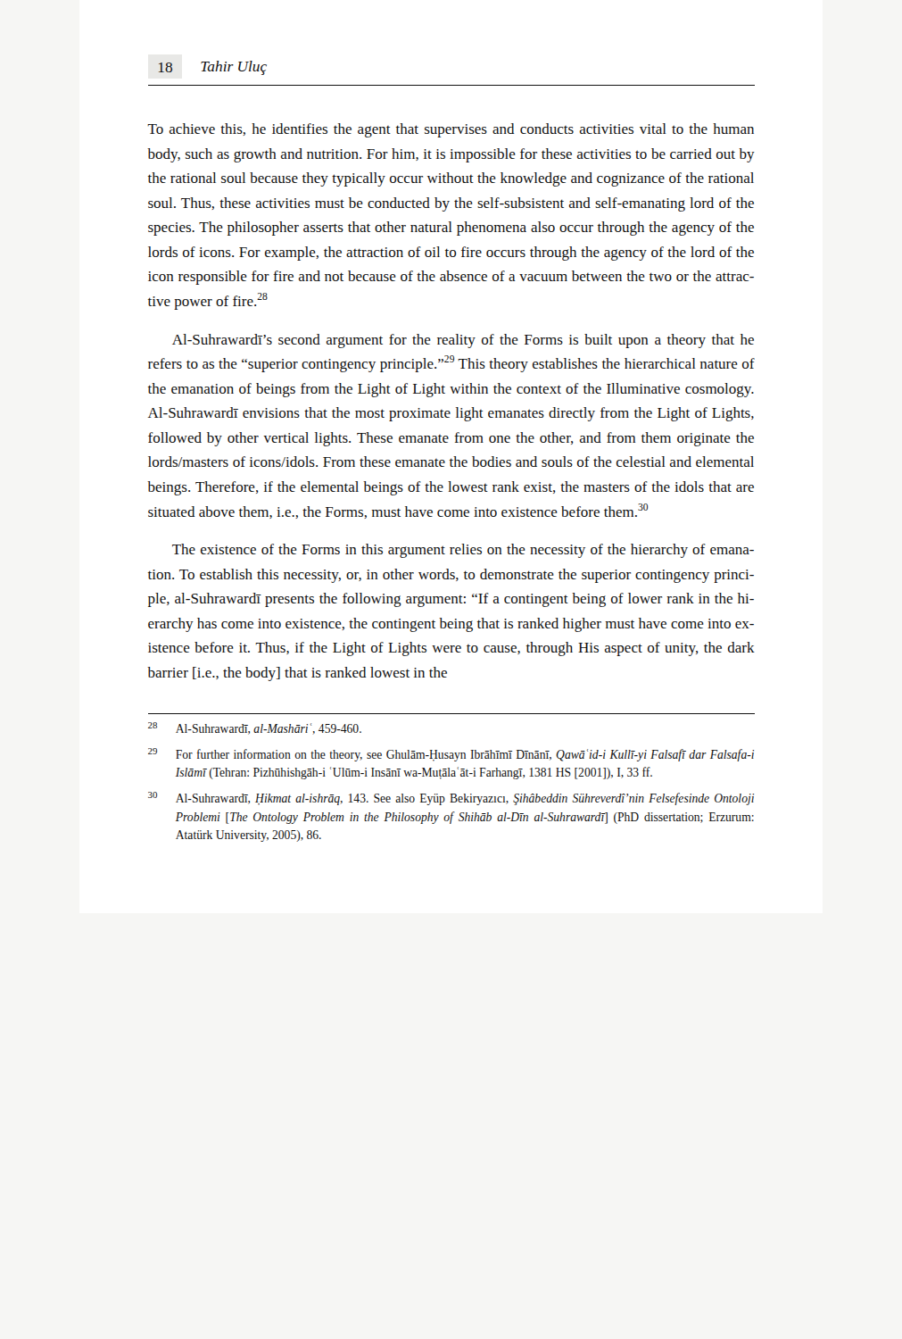18 Tahir Uluç
To achieve this, he identifies the agent that supervises and conducts activities vital to the human body, such as growth and nutrition. For him, it is impossible for these activities to be carried out by the rational soul because they typically occur without the knowledge and cognizance of the rational soul. Thus, these activities must be conducted by the self-subsistent and self-emanating lord of the species. The philosopher asserts that other natural phenomena also occur through the agency of the lords of icons. For example, the attraction of oil to fire occurs through the agency of the lord of the icon responsible for fire and not because of the absence of a vacuum between the two or the attractive power of fire.28
Al-Suhrawardī’s second argument for the reality of the Forms is built upon a theory that he refers to as the “superior contingency principle.”29 This theory establishes the hierarchical nature of the emanation of beings from the Light of Light within the context of the Illuminative cosmology. Al-Suhrawardī envisions that the most proximate light emanates directly from the Light of Lights, followed by other vertical lights. These emanate from one the other, and from them originate the lords/masters of icons/idols. From these emanate the bodies and souls of the celestial and elemental beings. Therefore, if the elemental beings of the lowest rank exist, the masters of the idols that are situated above them, i.e., the Forms, must have come into existence before them.30
The existence of the Forms in this argument relies on the necessity of the hierarchy of emanation. To establish this necessity, or, in other words, to demonstrate the superior contingency principle, al-Suhrawardī presents the following argument: “If a contingent being of lower rank in the hierarchy has come into existence, the contingent being that is ranked higher must have come into existence before it. Thus, if the Light of Lights were to cause, through His aspect of unity, the dark barrier [i.e., the body] that is ranked lowest in the
Al-Suhrawardī, al-Mashāriʿ, 459-460.
For further information on the theory, see Ghulām-Ḥusayn Ibrāhīmī Dīnānī, Qawāʿid-i Kullī-yi Falsafī dar Falsafa-i Islāmī (Tehran: Pizhūhishgāh-i ʿUlūm-i Insānī wa-Muṭālaʿāt-i Farhangī, 1381 HS [2001]), I, 33 ff.
Al-Suhrawardī, Ḥikmat al-ishrāq, 143. See also Eyüp Bekiryazıcı, Şihâbeddin Sühreverdî’nin Felsefesinde Ontoloji Problemi [The Ontology Problem in the Philosophy of Shihāb al-Dīn al-Suhrawardī] (PhD dissertation; Erzurum: Atatürk University, 2005), 86.